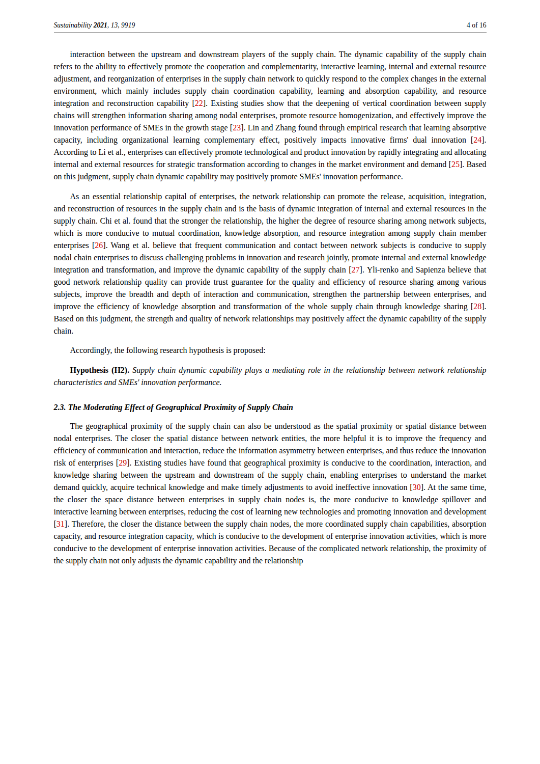Sustainability 2021, 13, 9919 4 of 16
interaction between the upstream and downstream players of the supply chain. The dynamic capability of the supply chain refers to the ability to effectively promote the cooperation and complementarity, interactive learning, internal and external resource adjustment, and reorganization of enterprises in the supply chain network to quickly respond to the complex changes in the external environment, which mainly includes supply chain coordination capability, learning and absorption capability, and resource integration and reconstruction capability [22]. Existing studies show that the deepening of vertical coordination between supply chains will strengthen information sharing among nodal enterprises, promote resource homogenization, and effectively improve the innovation performance of SMEs in the growth stage [23]. Lin and Zhang found through empirical research that learning absorptive capacity, including organizational learning complementary effect, positively impacts innovative firms' dual innovation [24]. According to Li et al., enterprises can effectively promote technological and product innovation by rapidly integrating and allocating internal and external resources for strategic transformation according to changes in the market environment and demand [25]. Based on this judgment, supply chain dynamic capability may positively promote SMEs' innovation performance.
As an essential relationship capital of enterprises, the network relationship can promote the release, acquisition, integration, and reconstruction of resources in the supply chain and is the basis of dynamic integration of internal and external resources in the supply chain. Chi et al. found that the stronger the relationship, the higher the degree of resource sharing among network subjects, which is more conducive to mutual coordination, knowledge absorption, and resource integration among supply chain member enterprises [26]. Wang et al. believe that frequent communication and contact between network subjects is conducive to supply nodal chain enterprises to discuss challenging problems in innovation and research jointly, promote internal and external knowledge integration and transformation, and improve the dynamic capability of the supply chain [27]. Yli-renko and Sapienza believe that good network relationship quality can provide trust guarantee for the quality and efficiency of resource sharing among various subjects, improve the breadth and depth of interaction and communication, strengthen the partnership between enterprises, and improve the efficiency of knowledge absorption and transformation of the whole supply chain through knowledge sharing [28]. Based on this judgment, the strength and quality of network relationships may positively affect the dynamic capability of the supply chain.
Accordingly, the following research hypothesis is proposed:
Hypothesis (H2). Supply chain dynamic capability plays a mediating role in the relationship between network relationship characteristics and SMEs' innovation performance.
2.3. The Moderating Effect of Geographical Proximity of Supply Chain
The geographical proximity of the supply chain can also be understood as the spatial proximity or spatial distance between nodal enterprises. The closer the spatial distance between network entities, the more helpful it is to improve the frequency and efficiency of communication and interaction, reduce the information asymmetry between enterprises, and thus reduce the innovation risk of enterprises [29]. Existing studies have found that geographical proximity is conducive to the coordination, interaction, and knowledge sharing between the upstream and downstream of the supply chain, enabling enterprises to understand the market demand quickly, acquire technical knowledge and make timely adjustments to avoid ineffective innovation [30]. At the same time, the closer the space distance between enterprises in supply chain nodes is, the more conducive to knowledge spillover and interactive learning between enterprises, reducing the cost of learning new technologies and promoting innovation and development [31]. Therefore, the closer the distance between the supply chain nodes, the more coordinated supply chain capabilities, absorption capacity, and resource integration capacity, which is conducive to the development of enterprise innovation activities, which is more conducive to the development of enterprise innovation activities. Because of the complicated network relationship, the proximity of the supply chain not only adjusts the dynamic capability and the relationship